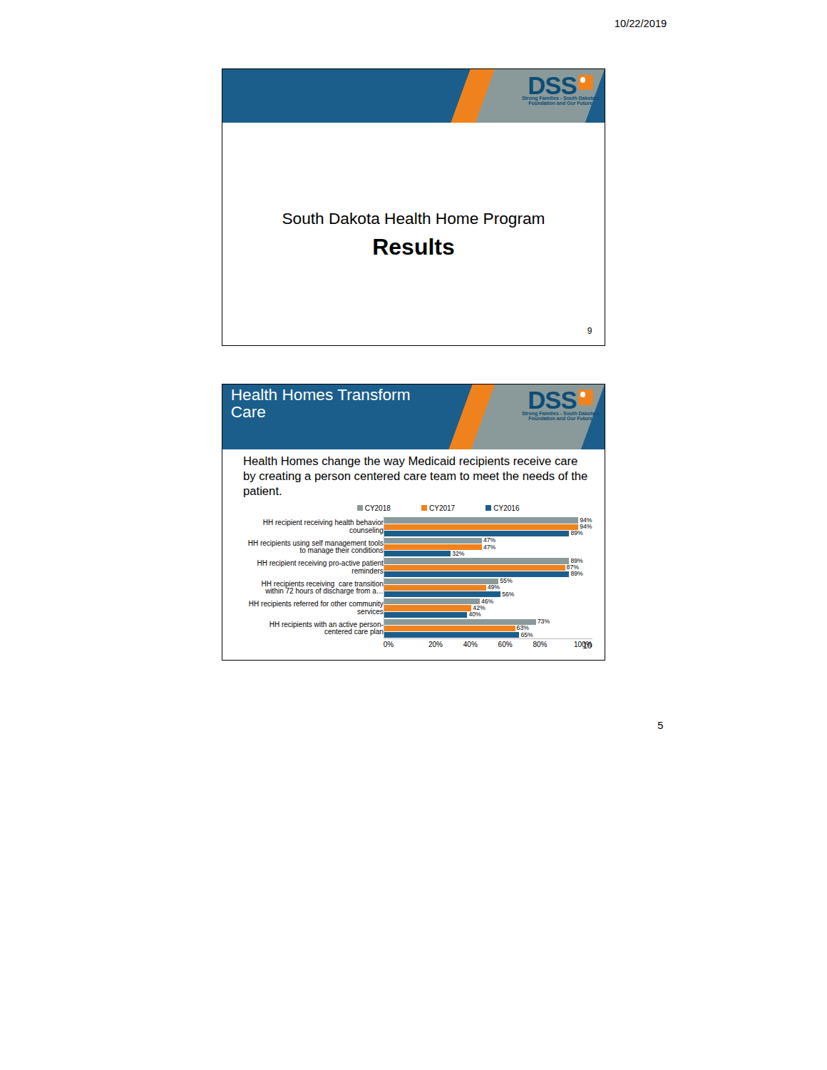10/22/2019
DSS
Strong Families - South Dakota's
Foundation and Our Future
South Dakota Health Home Program
Results
9
Health Homes Transform
Care
DSS
Strong Families - South Dakota's
Foundation and Our Future
Health Homes change the way Medicaid recipients receive care by creating a person centered care team to meet the needs of the patient.
CY2018 CY2017 CY2016
| HH recipient receiving health behavior counseling | 94% 94% 89% |
| HH recipients using self management tools to manage their conditions | 47% 47% 32% |
| HH recipient receiving pro-active patient reminders | 89% 87% 89% |
| HH recipients receiving care transition within 72 hours of discharge from a… | 55% 49% 56% |
| HH recipients referred for other community services | 46% 42% 40% |
| HH recipients with an active person-centered care plan | 73% 63% 65% |
0% 20% 40% 60% 80% 100%
10
5